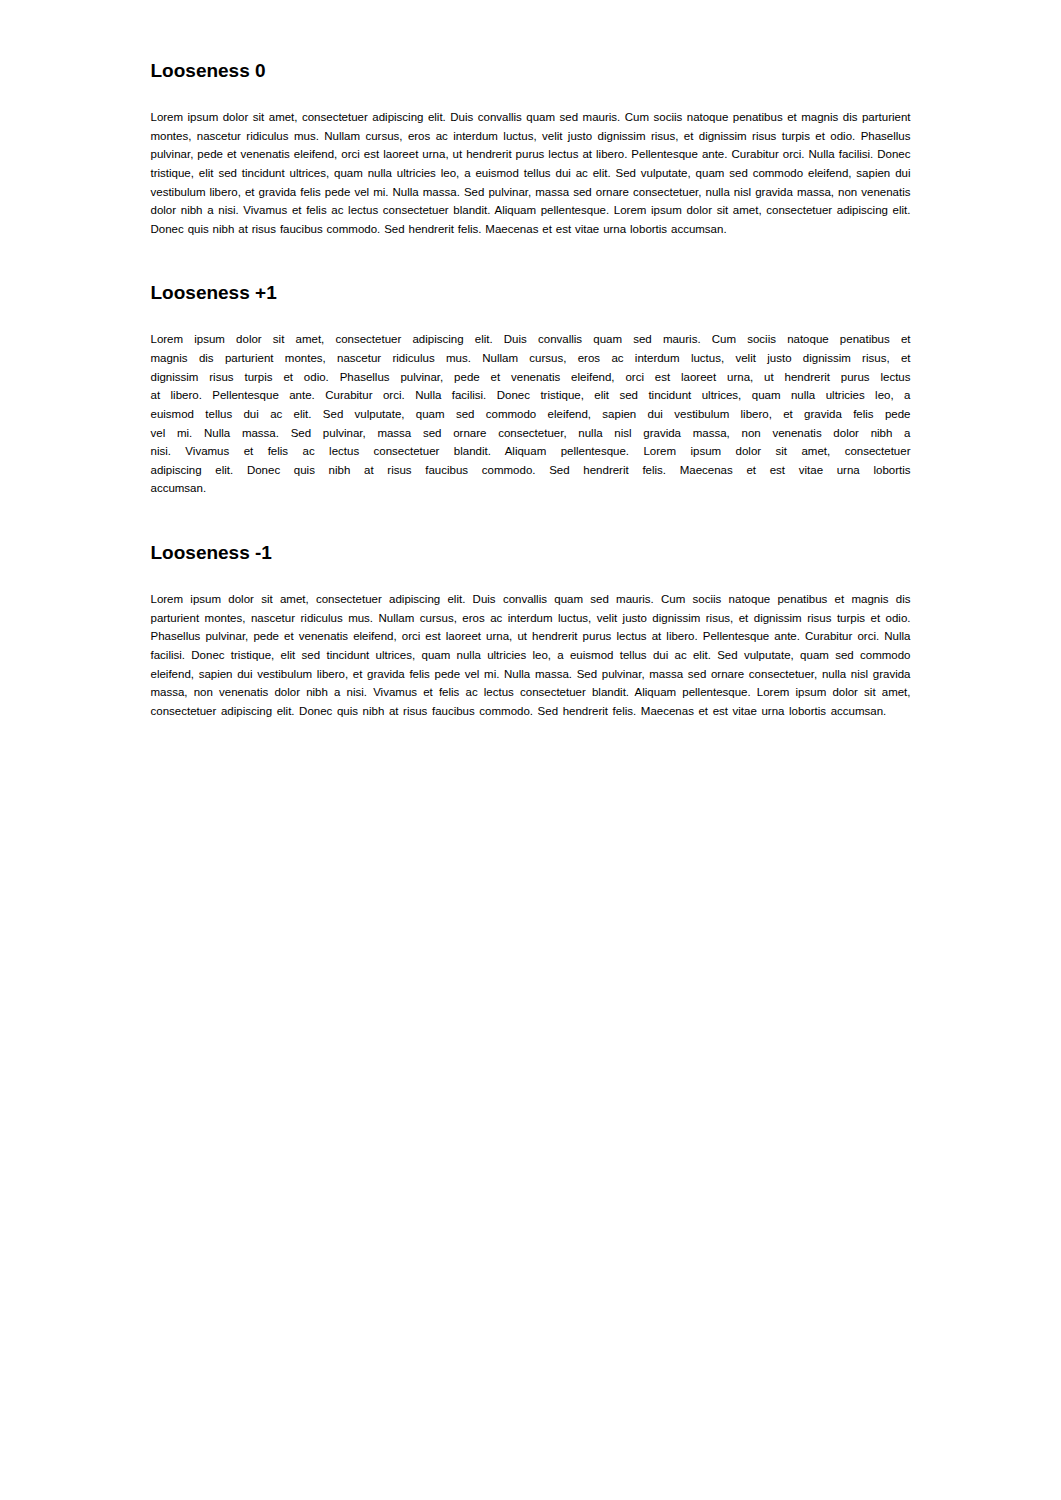Looseness 0
Lorem ipsum dolor sit amet, consectetuer adipiscing elit. Duis convallis quam sed mauris. Cum sociis natoque penatibus et magnis dis parturient montes, nascetur ridiculus mus. Nullam cursus, eros ac interdum luctus, velit justo dignissim risus, et dignissim risus turpis et odio. Phasellus pulvinar, pede et venenatis eleifend, orci est laoreet urna, ut hendrerit purus lectus at libero. Pellentesque ante. Curabitur orci. Nulla facilisi. Donec tristique, elit sed tincidunt ultrices, quam nulla ultricies leo, a euismod tellus dui ac elit. Sed vulputate, quam sed commodo eleifend, sapien dui vestibulum libero, et gravida felis pede vel mi. Nulla massa. Sed pulvinar, massa sed ornare consectetuer, nulla nisl gravida massa, non venenatis dolor nibh a nisi. Vivamus et felis ac lectus consectetuer blandit. Aliquam pellentesque. Lorem ipsum dolor sit amet, consectetuer adipiscing elit. Donec quis nibh at risus faucibus commodo. Sed hendrerit felis. Maecenas et est vitae urna lobortis accumsan.
Looseness +1
Lorem ipsum dolor sit amet, consectetuer adipiscing elit. Duis convallis quam sed mauris. Cum sociis natoque penatibus et magnis dis parturient montes, nascetur ridiculus mus. Nullam cursus, eros ac interdum luctus, velit justo dignissim risus, et dignissim risus turpis et odio. Phasellus pulvinar, pede et venenatis eleifend, orci est laoreet urna, ut hendrerit purus lectus at libero. Pellentesque ante. Curabitur orci. Nulla facilisi. Donec tristique, elit sed tincidunt ultrices, quam nulla ultricies leo, a euismod tellus dui ac elit. Sed vulputate, quam sed commodo eleifend, sapien dui vestibulum libero, et gravida felis pede vel mi. Nulla massa. Sed pulvinar, massa sed ornare consectetuer, nulla nisl gravida massa, non venenatis dolor nibh a nisi. Vivamus et felis ac lectus consectetuer blandit. Aliquam pellentesque. Lorem ipsum dolor sit amet, consectetuer adipiscing elit. Donec quis nibh at risus faucibus commodo. Sed hendrerit felis. Maecenas et est vitae urna lobortis accumsan.
Looseness -1
Lorem ipsum dolor sit amet, consectetuer adipiscing elit. Duis convallis quam sed mauris. Cum sociis natoque penatibus et magnis dis parturient montes, nascetur ridiculus mus. Nullam cursus, eros ac interdum luctus, velit justo dignissim risus, et dignissim risus turpis et odio. Phasellus pulvinar, pede et venenatis eleifend, orci est laoreet urna, ut hendrerit purus lectus at libero. Pellentesque ante. Curabitur orci. Nulla facilisi. Donec tristique, elit sed tincidunt ultrices, quam nulla ultricies leo, a euismod tellus dui ac elit. Sed vulputate, quam sed commodo eleifend, sapien dui vestibulum libero, et gravida felis pede vel mi. Nulla massa. Sed pulvinar, massa sed ornare consectetuer, nulla nisl gravida massa, non venenatis dolor nibh a nisi. Vivamus et felis ac lectus consectetuer blandit. Aliquam pellentesque. Lorem ipsum dolor sit amet, consectetuer adipiscing elit. Donec quis nibh at risus faucibus commodo. Sed hendrerit felis. Maecenas et est vitae urna lobortis accumsan.